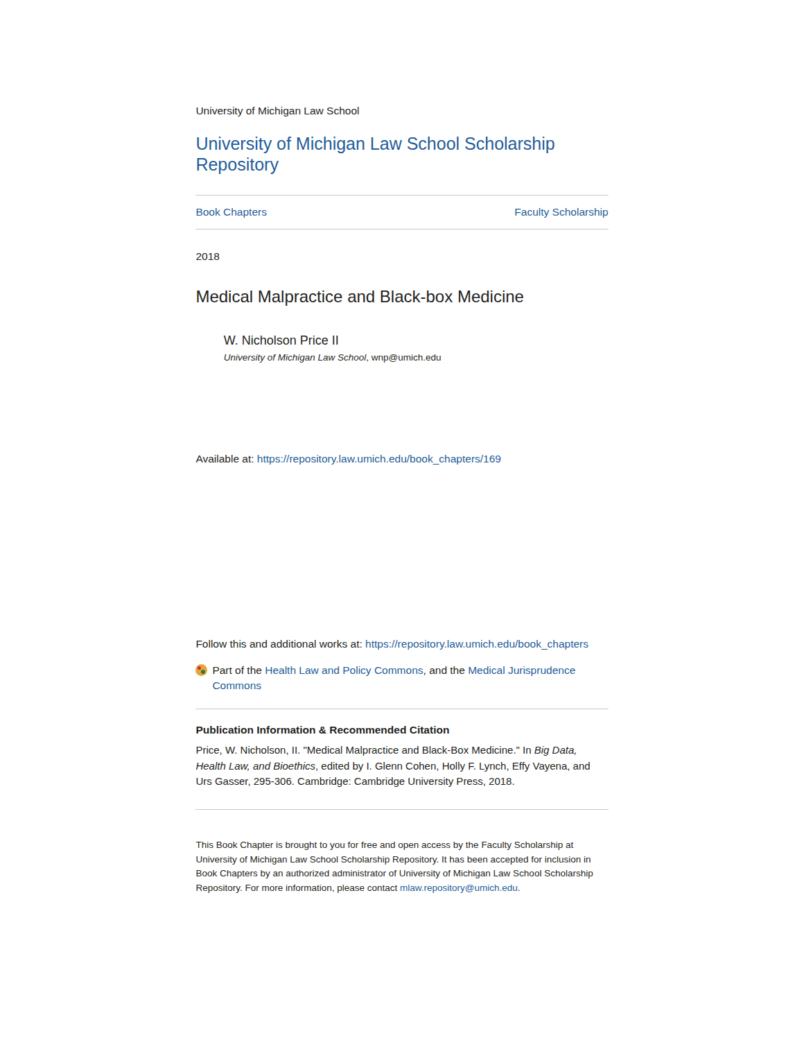University of Michigan Law School
University of Michigan Law School Scholarship Repository
Book Chapters Faculty Scholarship
2018
Medical Malpractice and Black-box Medicine
W. Nicholson Price II
University of Michigan Law School, wnp@umich.edu
Available at: https://repository.law.umich.edu/book_chapters/169
Follow this and additional works at: https://repository.law.umich.edu/book_chapters
Part of the Health Law and Policy Commons, and the Medical Jurisprudence Commons
Publication Information & Recommended Citation
Price, W. Nicholson, II. "Medical Malpractice and Black-Box Medicine." In Big Data, Health Law, and Bioethics, edited by I. Glenn Cohen, Holly F. Lynch, Effy Vayena, and Urs Gasser, 295-306. Cambridge: Cambridge University Press, 2018.
This Book Chapter is brought to you for free and open access by the Faculty Scholarship at University of Michigan Law School Scholarship Repository. It has been accepted for inclusion in Book Chapters by an authorized administrator of University of Michigan Law School Scholarship Repository. For more information, please contact mlaw.repository@umich.edu.